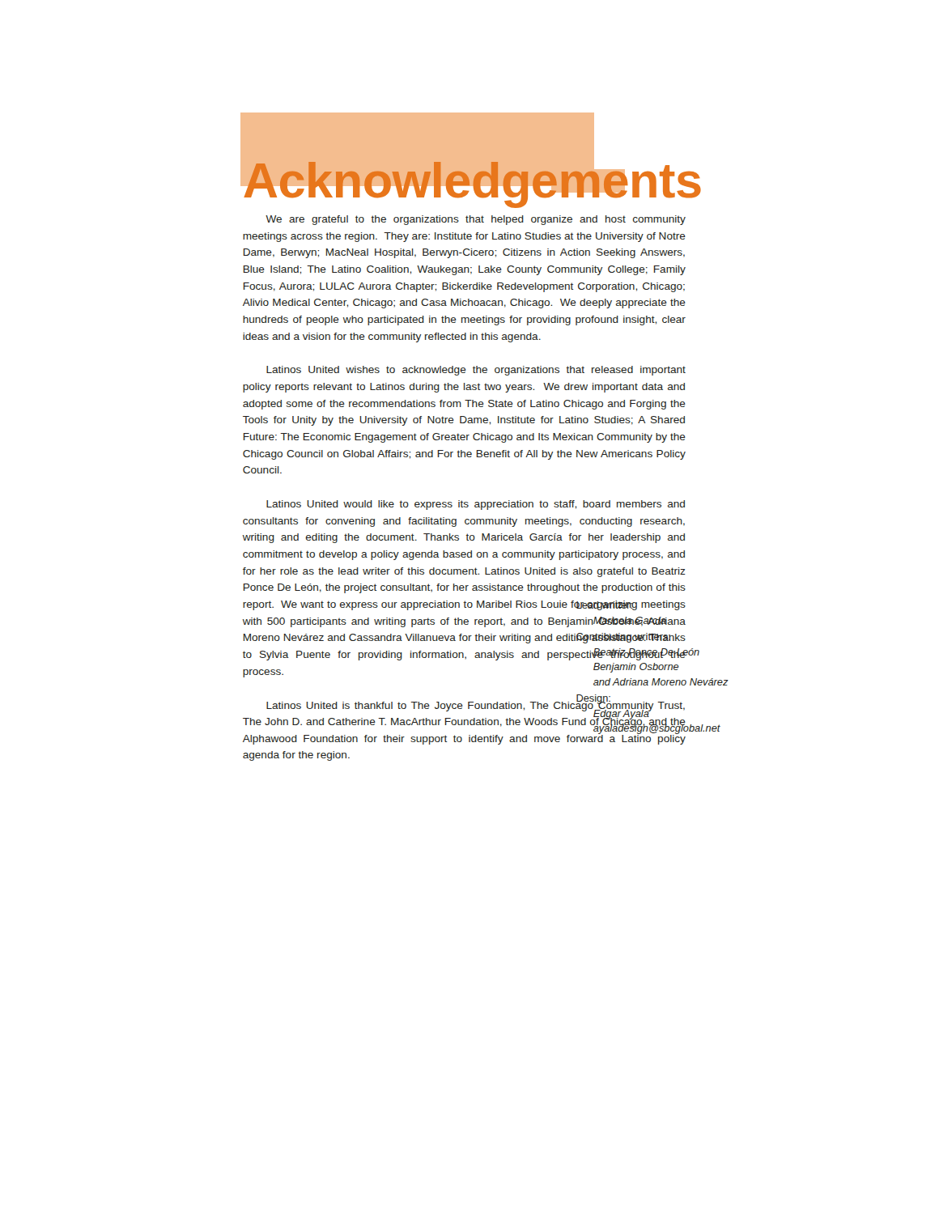Acknowledgements
We are grateful to the organizations that helped organize and host community meetings across the region. They are: Institute for Latino Studies at the University of Notre Dame, Berwyn; MacNeal Hospital, Berwyn-Cicero; Citizens in Action Seeking Answers, Blue Island; The Latino Coalition, Waukegan; Lake County Community College; Family Focus, Aurora; LULAC Aurora Chapter; Bickerdike Redevelopment Corporation, Chicago; Alivio Medical Center, Chicago; and Casa Michoacan, Chicago. We deeply appreciate the hundreds of people who participated in the meetings for providing profound insight, clear ideas and a vision for the community reflected in this agenda.
Latinos United wishes to acknowledge the organizations that released important policy reports relevant to Latinos during the last two years. We drew important data and adopted some of the recommendations from The State of Latino Chicago and Forging the Tools for Unity by the University of Notre Dame, Institute for Latino Studies; A Shared Future: The Economic Engagement of Greater Chicago and Its Mexican Community by the Chicago Council on Global Affairs; and For the Benefit of All by the New Americans Policy Council.
Latinos United would like to express its appreciation to staff, board members and consultants for convening and facilitating community meetings, conducting research, writing and editing the document. Thanks to Maricela García for her leadership and commitment to develop a policy agenda based on a community participatory process, and for her role as the lead writer of this document. Latinos United is also grateful to Beatriz Ponce De León, the project consultant, for her assistance throughout the production of this report. We want to express our appreciation to Maribel Rios Louie for organizing meetings with 500 participants and writing parts of the report, and to Benjamin Osborne, Adriana Moreno Nevárez and Cassandra Villanueva for their writing and editing assistance. Thanks to Sylvia Puente for providing information, analysis and perspective throughout the process.
Latinos United is thankful to The Joyce Foundation, The Chicago Community Trust, The John D. and Catherine T. MacArthur Foundation, the Woods Fund of Chicago, and the Alphawood Foundation for their support to identify and move forward a Latino policy agenda for the region.
Lead writter: Maricela García
Contributing writters: Beatriz Ponce De León Benjamin Osborne and Adriana Moreno Nevárez
Design: Edgar Ayala ayaladesign@sbcglobal.net